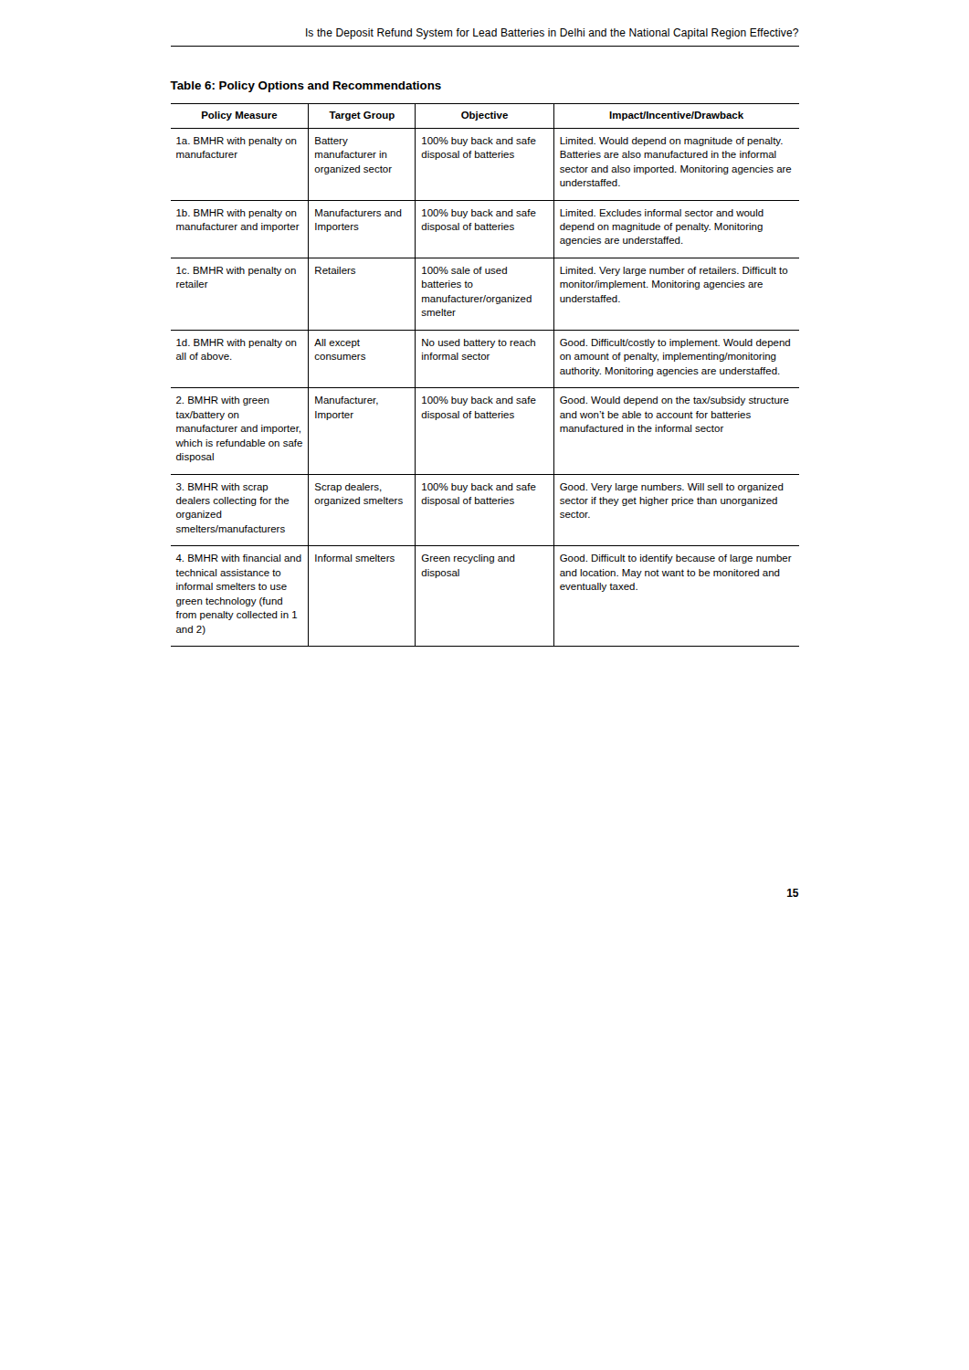Is the Deposit Refund System for Lead Batteries in Delhi and the National Capital Region Effective?
Table 6: Policy Options and Recommendations
| Policy Measure | Target Group | Objective | Impact/Incentive/Drawback |
| --- | --- | --- | --- |
| 1a. BMHR with penalty on manufacturer | Battery manufacturer in organized sector | 100% buy back and safe disposal of batteries | Limited. Would depend on magnitude of penalty. Batteries are also manufactured in the informal sector and also imported. Monitoring agencies are understaffed. |
| 1b. BMHR with penalty on manufacturer and importer | Manufacturers and Importers | 100% buy back and safe disposal of batteries | Limited. Excludes informal sector and would depend on magnitude of penalty. Monitoring agencies are understaffed. |
| 1c. BMHR with penalty on retailer | Retailers | 100% sale of used batteries to manufacturer/organized smelter | Limited. Very large number of retailers. Difficult to monitor/implement. Monitoring agencies are understaffed. |
| 1d. BMHR with penalty on all of above. | All except consumers | No used battery to reach informal sector | Good. Difficult/costly to implement. Would depend on amount of penalty, implementing/monitoring authority. Monitoring agencies are understaffed. |
| 2. BMHR with green tax/battery on manufacturer and importer, which is refundable on safe disposal | Manufacturer, Importer | 100% buy back and safe disposal of batteries | Good. Would depend on the tax/subsidy structure and won’t be able to account for batteries manufactured in the informal sector |
| 3. BMHR with scrap dealers collecting for the organized smelters/manufacturers | Scrap dealers, organized smelters | 100% buy back and safe disposal of batteries | Good. Very large numbers. Will sell to organized sector if they get higher price than unorganized sector. |
| 4. BMHR with financial and technical assistance to informal smelters to use green technology (fund from penalty collected in 1 and 2) | Informal smelters | Green recycling and disposal | Good. Difficult to identify because of large number and location. May not want to be monitored and eventually taxed. |
15